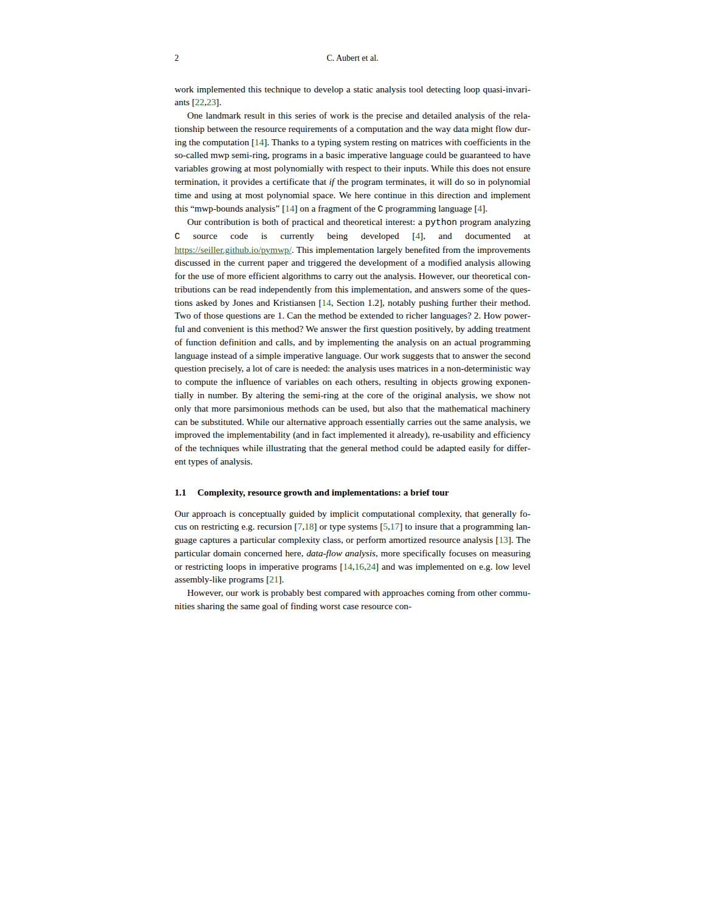2 C. Aubert et al.
work implemented this technique to develop a static analysis tool detecting loop quasi-invariants [22,23].
One landmark result in this series of work is the precise and detailed analysis of the relationship between the resource requirements of a computation and the way data might flow during the computation [14]. Thanks to a typing system resting on matrices with coefficients in the so-called mwp semi-ring, programs in a basic imperative language could be guaranteed to have variables growing at most polynomially with respect to their inputs. While this does not ensure termination, it provides a certificate that if the program terminates, it will do so in polynomial time and using at most polynomial space. We here continue in this direction and implement this “mwp-bounds analysis” [14] on a fragment of the C programming language [4].
Our contribution is both of practical and theoretical interest: a python program analyzing C source code is currently being developed [4], and documented at https://seiller.github.io/pymwp/. This implementation largely benefited from the improvements discussed in the current paper and triggered the development of a modified analysis allowing for the use of more efficient algorithms to carry out the analysis. However, our theoretical contributions can be read independently from this implementation, and answers some of the questions asked by Jones and Kristiansen [14, Section 1.2], notably pushing further their method. Two of those questions are 1. Can the method be extended to richer languages? 2. How powerful and convenient is this method? We answer the first question positively, by adding treatment of function definition and calls, and by implementing the analysis on an actual programming language instead of a simple imperative language. Our work suggests that to answer the second question precisely, a lot of care is needed: the analysis uses matrices in a non-deterministic way to compute the influence of variables on each others, resulting in objects growing exponentially in number. By altering the semi-ring at the core of the original analysis, we show not only that more parsimonious methods can be used, but also that the mathematical machinery can be substituted. While our alternative approach essentially carries out the same analysis, we improved the implementability (and in fact implemented it already), re-usability and efficiency of the techniques while illustrating that the general method could be adapted easily for different types of analysis.
1.1 Complexity, resource growth and implementations: a brief tour
Our approach is conceptually guided by implicit computational complexity, that generally focus on restricting e.g. recursion [7,18] or type systems [5,17] to insure that a programming language captures a particular complexity class, or perform amortized resource analysis [13]. The particular domain concerned here, data-flow analysis, more specifically focuses on measuring or restricting loops in imperative programs [14,16,24] and was implemented on e.g. low level assembly-like programs [21].
However, our work is probably best compared with approaches coming from other communities sharing the same goal of finding worst case resource con-